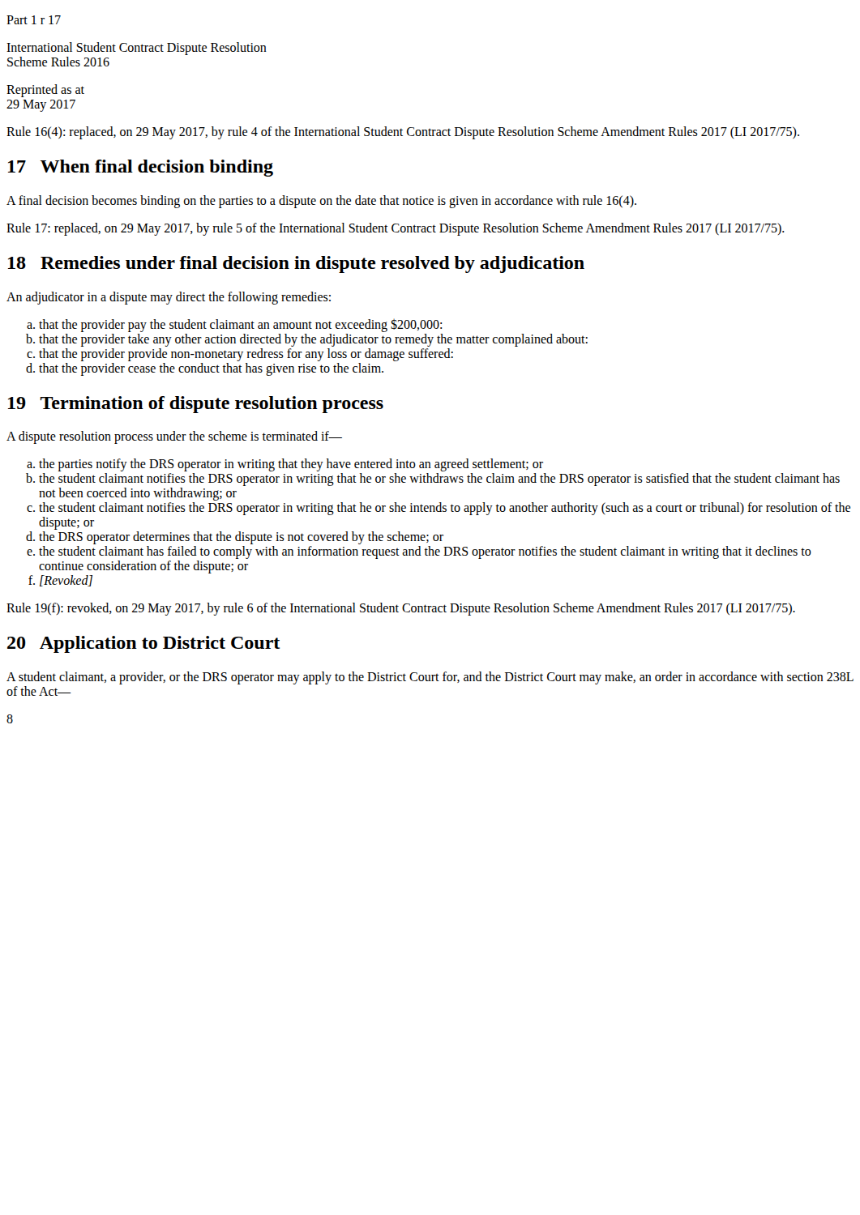Part 1 r 17
International Student Contract Dispute Resolution
Scheme Rules 2016
Reprinted as at
29 May 2017
Rule 16(4): replaced, on 29 May 2017, by rule 4 of the International Student Contract Dispute Resolution Scheme Amendment Rules 2017 (LI 2017/75).
17 When final decision binding
A final decision becomes binding on the parties to a dispute on the date that notice is given in accordance with rule 16(4).
Rule 17: replaced, on 29 May 2017, by rule 5 of the International Student Contract Dispute Resolution Scheme Amendment Rules 2017 (LI 2017/75).
18 Remedies under final decision in dispute resolved by adjudication
An adjudicator in a dispute may direct the following remedies:
that the provider pay the student claimant an amount not exceeding $200,000:
that the provider take any other action directed by the adjudicator to remedy the matter complained about:
that the provider provide non-monetary redress for any loss or damage suffered:
that the provider cease the conduct that has given rise to the claim.
19 Termination of dispute resolution process
A dispute resolution process under the scheme is terminated if—
the parties notify the DRS operator in writing that they have entered into an agreed settlement; or
the student claimant notifies the DRS operator in writing that he or she withdraws the claim and the DRS operator is satisfied that the student claimant has not been coerced into withdrawing; or
the student claimant notifies the DRS operator in writing that he or she intends to apply to another authority (such as a court or tribunal) for resolution of the dispute; or
the DRS operator determines that the dispute is not covered by the scheme; or
the student claimant has failed to comply with an information request and the DRS operator notifies the student claimant in writing that it declines to continue consideration of the dispute; or
[Revoked]
Rule 19(f): revoked, on 29 May 2017, by rule 6 of the International Student Contract Dispute Resolution Scheme Amendment Rules 2017 (LI 2017/75).
20 Application to District Court
A student claimant, a provider, or the DRS operator may apply to the District Court for, and the District Court may make, an order in accordance with section 238L of the Act—
8